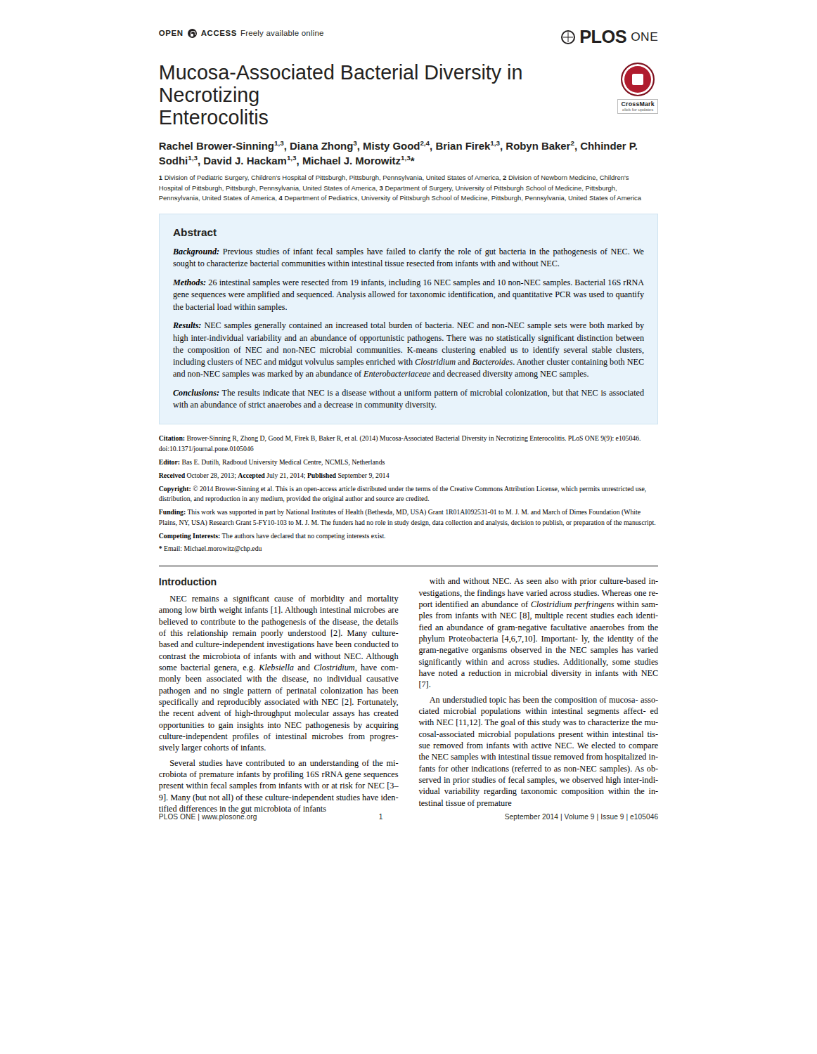OPEN ACCESS Freely available online
PLOS ONE
Mucosa-Associated Bacterial Diversity in Necrotizing
Enterocolitis
CrossMark
click for updates
Rachel Brower-Sinning1,3, Diana Zhong3, Misty Good2,4, Brian Firek1,3, Robyn Baker2, Chhinder P. Sodhi1,3, David J. Hackam1,3, Michael J. Morowitz1,3*
1 Division of Pediatric Surgery, Children's Hospital of Pittsburgh, Pittsburgh, Pennsylvania, United States of America, 2 Division of Newborn Medicine, Children's Hospital of Pittsburgh, Pittsburgh, Pennsylvania, United States of America, 3 Department of Surgery, University of Pittsburgh School of Medicine, Pittsburgh, Pennsylvania, United States of America, 4 Department of Pediatrics, University of Pittsburgh School of Medicine, Pittsburgh, Pennsylvania, United States of America
Abstract
Background: Previous studies of infant fecal samples have failed to clarify the role of gut bacteria in the pathogenesis of NEC. We sought to characterize bacterial communities within intestinal tissue resected from infants with and without NEC.
Methods: 26 intestinal samples were resected from 19 infants, including 16 NEC samples and 10 non-NEC samples. Bacterial 16S rRNA gene sequences were amplified and sequenced. Analysis allowed for taxonomic identification, and quantitative PCR was used to quantify the bacterial load within samples.
Results: NEC samples generally contained an increased total burden of bacteria. NEC and non-NEC sample sets were both marked by high inter-individual variability and an abundance of opportunistic pathogens. There was no statistically significant distinction between the composition of NEC and non-NEC microbial communities. K-means clustering enabled us to identify several stable clusters, including clusters of NEC and midgut volvulus samples enriched with Clostridium and Bacteroides. Another cluster containing both NEC and non-NEC samples was marked by an abundance of Enterobacteriaceae and decreased diversity among NEC samples.
Conclusions: The results indicate that NEC is a disease without a uniform pattern of microbial colonization, but that NEC is associated with an abundance of strict anaerobes and a decrease in community diversity.
Citation: Brower-Sinning R, Zhong D, Good M, Firek B, Baker R, et al. (2014) Mucosa-Associated Bacterial Diversity in Necrotizing Enterocolitis. PLoS ONE 9(9): e105046. doi:10.1371/journal.pone.0105046
Editor: Bas E. Dutilh, Radboud University Medical Centre, NCMLS, Netherlands
Received October 28, 2013; Accepted July 21, 2014; Published September 9, 2014
Copyright: © 2014 Brower-Sinning et al. This is an open-access article distributed under the terms of the Creative Commons Attribution License, which permits unrestricted use, distribution, and reproduction in any medium, provided the original author and source are credited.
Funding: This work was supported in part by National Institutes of Health (Bethesda, MD, USA) Grant 1R01AI092531-01 to M. J. M. and March of Dimes Foundation (White Plains, NY, USA) Research Grant 5-FY10-103 to M. J. M. The funders had no role in study design, data collection and analysis, decision to publish, or preparation of the manuscript.
Competing Interests: The authors have declared that no competing interests exist.
* Email: Michael.morowitz@chp.edu
Introduction
NEC remains a significant cause of morbidity and mortality among low birth weight infants [1]. Although intestinal microbes are believed to contribute to the pathogenesis of the disease, the details of this relationship remain poorly understood [2]. Many culture-based and culture-independent investigations have been conducted to contrast the microbiota of infants with and without NEC. Although some bacterial genera, e.g. Klebsiella and Clostridium, have commonly been associated with the disease, no individual causative pathogen and no single pattern of perinatal colonization has been specifically and reproducibly associated with NEC [2]. Fortunately, the recent advent of high-throughput molecular assays has created opportunities to gain insights into NEC pathogenesis by acquiring culture-independent profiles of intestinal microbes from progressively larger cohorts of infants.
Several studies have contributed to an understanding of the microbiota of premature infants by profiling 16S rRNA gene sequences present within fecal samples from infants with or at risk for NEC [3–9]. Many (but not all) of these culture-independent studies have identified differences in the gut microbiota of infants
with and without NEC. As seen also with prior culture-based investigations, the findings have varied across studies. Whereas one report identified an abundance of Clostridium perfringens within samples from infants with NEC [8], multiple recent studies each identified an abundance of gram-negative facultative anaerobes from the phylum Proteobacteria [4,6,7,10]. Important- ly, the identity of the gram-negative organisms observed in the NEC samples has varied significantly within and across studies. Additionally, some studies have noted a reduction in microbial diversity in infants with NEC [7].
An understudied topic has been the composition of mucosa- associated microbial populations within intestinal segments affect- ed with NEC [11,12]. The goal of this study was to characterize the mucosal-associated microbial populations present within intestinal tissue removed from infants with active NEC. We elected to compare the NEC samples with intestinal tissue removed from hospitalized infants for other indications (referred to as non-NEC samples). As observed in prior studies of fecal samples, we observed high inter-individual variability regarding taxonomic composition within the intestinal tissue of premature
PLOS ONE | www.plosone.org
1
September 2014 | Volume 9 | Issue 9 | e105046